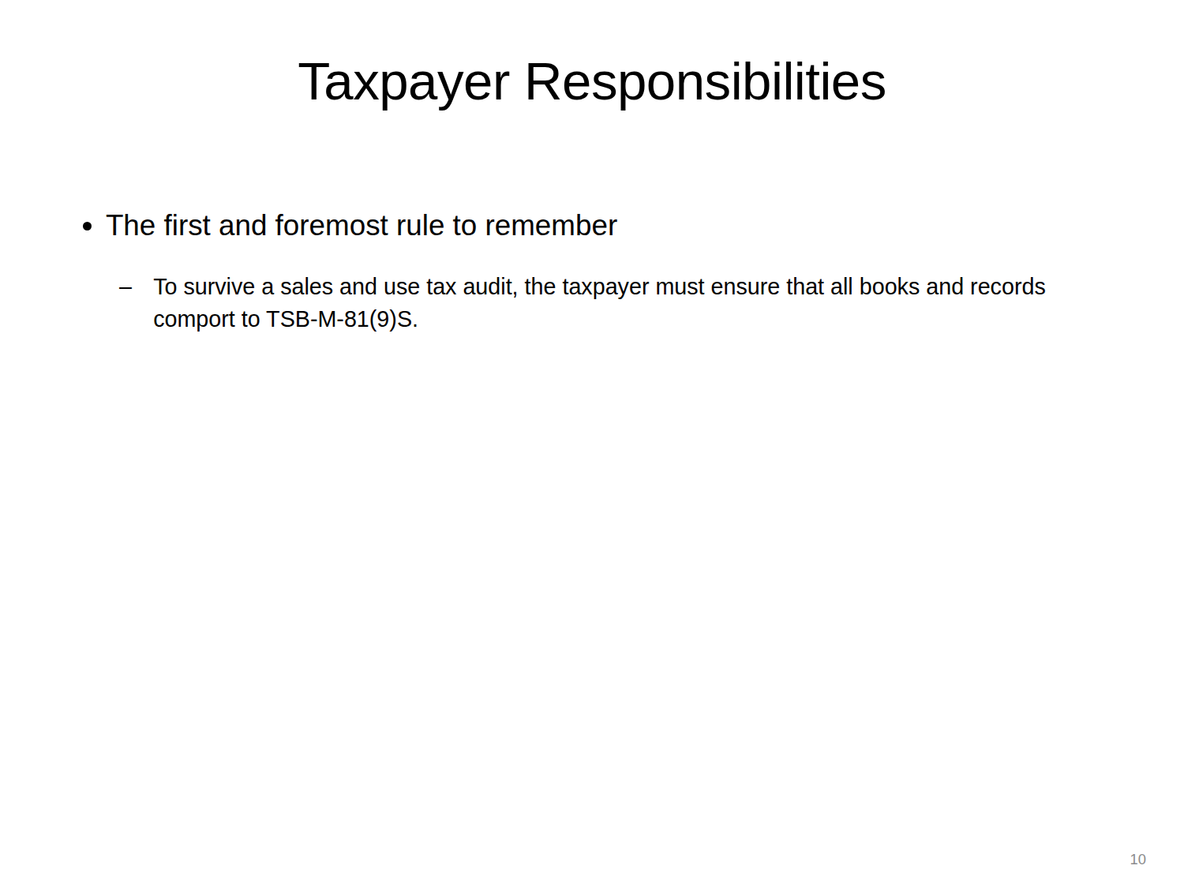Taxpayer Responsibilities
The first and foremost rule to remember
To survive a sales and use tax audit, the taxpayer must ensure that all books and records comport to TSB-M-81(9)S.
10